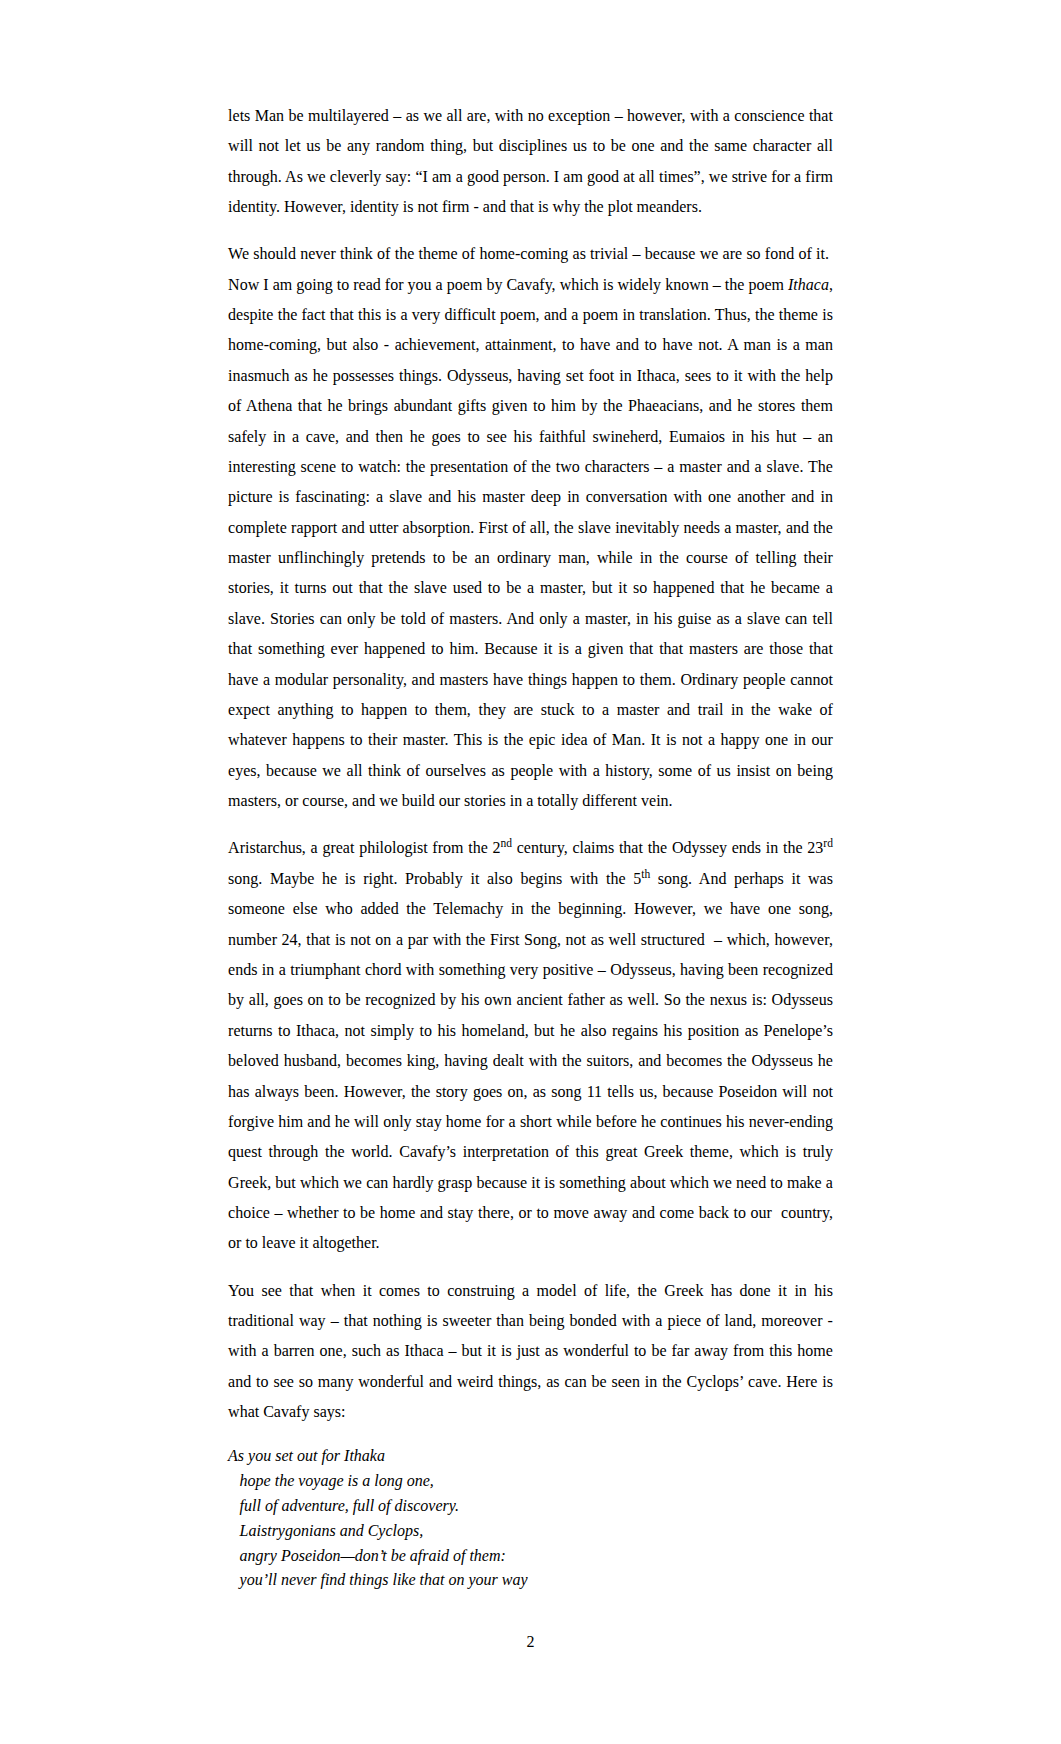lets Man be multilayered – as we all are, with no exception – however, with a conscience that will not let us be any random thing, but disciplines us to be one and the same character all through. As we cleverly say: “I am a good person. I am good at all times”, we strive for a firm identity. However, identity is not firm - and that is why the plot meanders.
We should never think of the theme of home-coming as trivial – because we are so fond of it. Now I am going to read for you a poem by Cavafy, which is widely known – the poem Ithaca, despite the fact that this is a very difficult poem, and a poem in translation. Thus, the theme is home-coming, but also - achievement, attainment, to have and to have not. A man is a man inasmuch as he possesses things. Odysseus, having set foot in Ithaca, sees to it with the help of Athena that he brings abundant gifts given to him by the Phaeacians, and he stores them safely in a cave, and then he goes to see his faithful swineherd, Eumaios in his hut – an interesting scene to watch: the presentation of the two characters – a master and a slave. The picture is fascinating: a slave and his master deep in conversation with one another and in complete rapport and utter absorption. First of all, the slave inevitably needs a master, and the master unflinchingly pretends to be an ordinary man, while in the course of telling their stories, it turns out that the slave used to be a master, but it so happened that he became a slave. Stories can only be told of masters. And only a master, in his guise as a slave can tell that something ever happened to him. Because it is a given that that masters are those that have a modular personality, and masters have things happen to them. Ordinary people cannot expect anything to happen to them, they are stuck to a master and trail in the wake of whatever happens to their master. This is the epic idea of Man. It is not a happy one in our eyes, because we all think of ourselves as people with a history, some of us insist on being masters, or course, and we build our stories in a totally different vein.
Aristarchus, a great philologist from the 2nd century, claims that the Odyssey ends in the 23rd song. Maybe he is right. Probably it also begins with the 5th song. And perhaps it was someone else who added the Telemachy in the beginning. However, we have one song, number 24, that is not on a par with the First Song, not as well structured – which, however, ends in a triumphant chord with something very positive – Odysseus, having been recognized by all, goes on to be recognized by his own ancient father as well. So the nexus is: Odysseus returns to Ithaca, not simply to his homeland, but he also regains his position as Penelope’s beloved husband, becomes king, having dealt with the suitors, and becomes the Odysseus he has always been. However, the story goes on, as song 11 tells us, because Poseidon will not forgive him and he will only stay home for a short while before he continues his never-ending quest through the world. Cavafy’s interpretation of this great Greek theme, which is truly Greek, but which we can hardly grasp because it is something about which we need to make a choice – whether to be home and stay there, or to move away and come back to our country, or to leave it altogether.
You see that when it comes to construing a model of life, the Greek has done it in his traditional way – that nothing is sweeter than being bonded with a piece of land, moreover - with a barren one, such as Ithaca – but it is just as wonderful to be far away from this home and to see so many wonderful and weird things, as can be seen in the Cyclops’ cave. Here is what Cavafy says:
As you set out for Ithaka
hope the voyage is a long one,
full of adventure, full of discovery.
Laistrygonians and Cyclops,
angry Poseidon—don’t be afraid of them:
you’ll never find things like that on your way
2